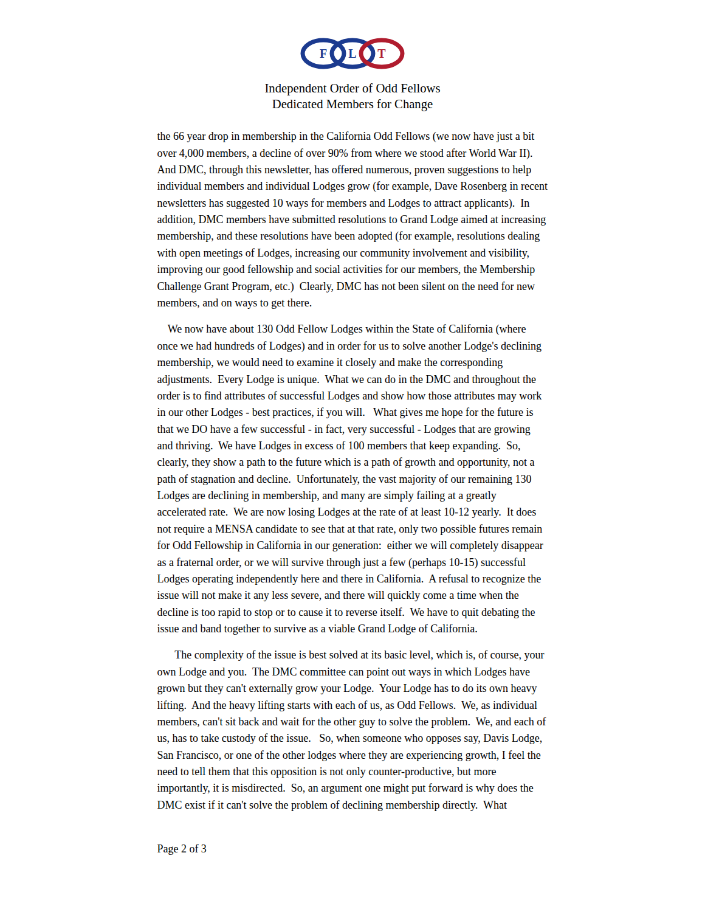F L T
Independent Order of Odd Fellows
Dedicated Members for Change
the 66 year drop in membership in the California Odd Fellows (we now have just a bit over 4,000 members, a decline of over 90% from where we stood after World War II). And DMC, through this newsletter, has offered numerous, proven suggestions to help individual members and individual Lodges grow (for example, Dave Rosenberg in recent newsletters has suggested 10 ways for members and Lodges to attract applicants). In addition, DMC members have submitted resolutions to Grand Lodge aimed at increasing membership, and these resolutions have been adopted (for example, resolutions dealing with open meetings of Lodges, increasing our community involvement and visibility, improving our good fellowship and social activities for our members, the Membership Challenge Grant Program, etc.) Clearly, DMC has not been silent on the need for new members, and on ways to get there.
We now have about 130 Odd Fellow Lodges within the State of California (where once we had hundreds of Lodges) and in order for us to solve another Lodge's declining membership, we would need to examine it closely and make the corresponding adjustments. Every Lodge is unique. What we can do in the DMC and throughout the order is to find attributes of successful Lodges and show how those attributes may work in our other Lodges - best practices, if you will. What gives me hope for the future is that we DO have a few successful - in fact, very successful - Lodges that are growing and thriving. We have Lodges in excess of 100 members that keep expanding. So, clearly, they show a path to the future which is a path of growth and opportunity, not a path of stagnation and decline. Unfortunately, the vast majority of our remaining 130 Lodges are declining in membership, and many are simply failing at a greatly accelerated rate. We are now losing Lodges at the rate of at least 10-12 yearly. It does not require a MENSA candidate to see that at that rate, only two possible futures remain for Odd Fellowship in California in our generation: either we will completely disappear as a fraternal order, or we will survive through just a few (perhaps 10-15) successful Lodges operating independently here and there in California. A refusal to recognize the issue will not make it any less severe, and there will quickly come a time when the decline is too rapid to stop or to cause it to reverse itself. We have to quit debating the issue and band together to survive as a viable Grand Lodge of California.
The complexity of the issue is best solved at its basic level, which is, of course, your own Lodge and you. The DMC committee can point out ways in which Lodges have grown but they can't externally grow your Lodge. Your Lodge has to do its own heavy lifting. And the heavy lifting starts with each of us, as Odd Fellows. We, as individual members, can't sit back and wait for the other guy to solve the problem. We, and each of us, has to take custody of the issue. So, when someone who opposes say, Davis Lodge, San Francisco, or one of the other lodges where they are experiencing growth, I feel the need to tell them that this opposition is not only counter-productive, but more importantly, it is misdirected. So, an argument one might put forward is why does the DMC exist if it can't solve the problem of declining membership directly. What
Page 2 of 3